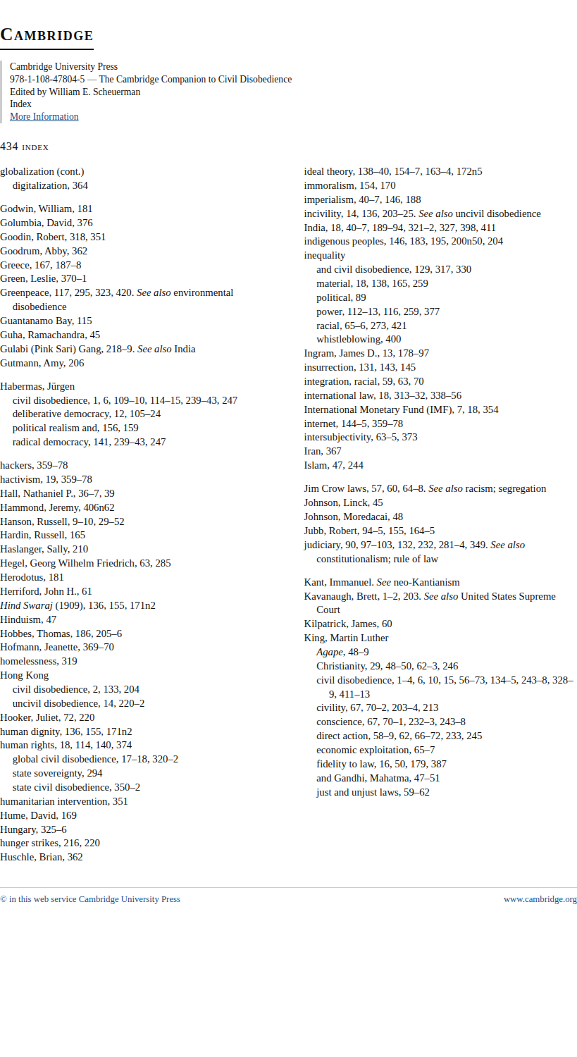Cambridge
Cambridge University Press
978-1-108-47804-5 — The Cambridge Companion to Civil Disobedience
Edited by William E. Scheuerman
Index
More Information
434 index
globalization (cont.)
digitalization, 364
Godwin, William, 181
Golumbia, David, 376
Goodin, Robert, 318, 351
Goodrum, Abby, 362
Greece, 167, 187–8
Green, Leslie, 370–1
Greenpeace, 117, 295, 323, 420. See also environmental disobedience
Guantanamo Bay, 115
Guha, Ramachandra, 45
Gulabi (Pink Sari) Gang, 218–9. See also India
Gutmann, Amy, 206
Habermas, Jürgen
civil disobedience, 1, 6, 109–10, 114–15, 239–43, 247
deliberative democracy, 12, 105–24
political realism and, 156, 159
radical democracy, 141, 239–43, 247
hackers, 359–78
hactivism, 19, 359–78
Hall, Nathaniel P., 36–7, 39
Hammond, Jeremy, 406n62
Hanson, Russell, 9–10, 29–52
Hardin, Russell, 165
Haslanger, Sally, 210
Hegel, Georg Wilhelm Friedrich, 63, 285
Herodotus, 181
Herriford, John H., 61
Hind Swaraj (1909), 136, 155, 171n2
Hinduism, 47
Hobbes, Thomas, 186, 205–6
Hofmann, Jeanette, 369–70
homelessness, 319
Hong Kong
civil disobedience, 2, 133, 204
uncivil disobedience, 14, 220–2
Hooker, Juliet, 72, 220
human dignity, 136, 155, 171n2
human rights, 18, 114, 140, 374
global civil disobedience, 17–18, 320–2
state sovereignty, 294
state civil disobedience, 350–2
humanitarian intervention, 351
Hume, David, 169
Hungary, 325–6
hunger strikes, 216, 220
Huschle, Brian, 362
ideal theory, 138–40, 154–7, 163–4, 172n5
immoralism, 154, 170
imperialism, 40–7, 146, 188
incivility, 14, 136, 203–25. See also uncivil disobedience
India, 18, 40–7, 189–94, 321–2, 327, 398, 411
indigenous peoples, 146, 183, 195, 200n50, 204
inequality
and civil disobedience, 129, 317, 330
material, 18, 138, 165, 259
political, 89
power, 112–13, 116, 259, 377
racial, 65–6, 273, 421
whistleblowing, 400
Ingram, James D., 13, 178–97
insurrection, 131, 143, 145
integration, racial, 59, 63, 70
international law, 18, 313–32, 338–56
International Monetary Fund (IMF), 7, 18, 354
internet, 144–5, 359–78
intersubjectivity, 63–5, 373
Iran, 367
Islam, 47, 244
Jim Crow laws, 57, 60, 64–8. See also racism; segregation
Johnson, Linck, 45
Johnson, Moredacai, 48
Jubb, Robert, 94–5, 155, 164–5
judiciary, 90, 97–103, 132, 232, 281–4, 349. See also constitutionalism; rule of law
Kant, Immanuel. See neo-Kantianism
Kavanaugh, Brett, 1–2, 203. See also United States Supreme Court
Kilpatrick, James, 60
King, Martin Luther
Agape, 48–9
Christianity, 29, 48–50, 62–3, 246
civil disobedience, 1–4, 6, 10, 15, 56–73, 134–5, 243–8, 328–9, 411–13
civility, 67, 70–2, 203–4, 213
conscience, 67, 70–1, 232–3, 243–8
direct action, 58–9, 62, 66–72, 233, 245
economic exploitation, 65–7
fidelity to law, 16, 50, 179, 387
and Gandhi, Mahatma, 47–51
just and unjust laws, 59–62
© in this web service Cambridge University Press www.cambridge.org